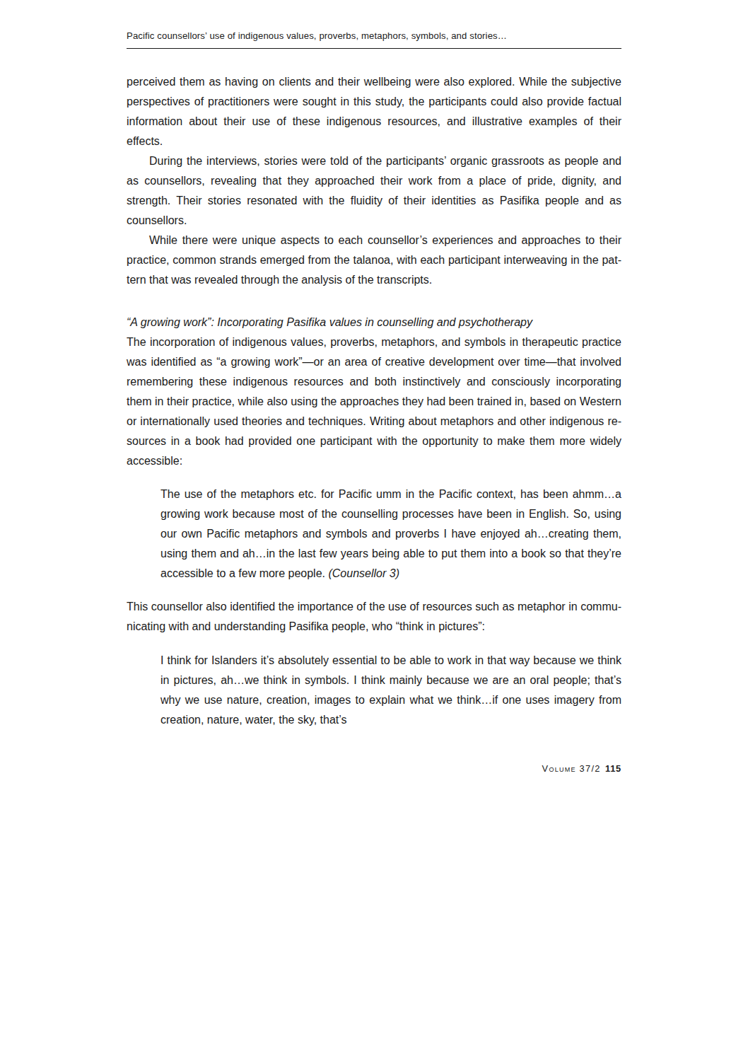Pacific counsellors’ use of indigenous values, proverbs, metaphors, symbols, and stories…
perceived them as having on clients and their wellbeing were also explored. While the subjective perspectives of practitioners were sought in this study, the participants could also provide factual information about their use of these indigenous resources, and illustrative examples of their effects.
During the interviews, stories were told of the participants’ organic grassroots as people and as counsellors, revealing that they approached their work from a place of pride, dignity, and strength. Their stories resonated with the fluidity of their identities as Pasifika people and as counsellors.
While there were unique aspects to each counsellor’s experiences and approaches to their practice, common strands emerged from the talanoa, with each participant interweaving in the pattern that was revealed through the analysis of the transcripts.
“A growing work”: Incorporating Pasifika values in counselling and psychotherapy
The incorporation of indigenous values, proverbs, metaphors, and symbols in therapeutic practice was identified as “a growing work”—or an area of creative development over time—that involved remembering these indigenous resources and both instinctively and consciously incorporating them in their practice, while also using the approaches they had been trained in, based on Western or internationally used theories and techniques. Writing about metaphors and other indigenous resources in a book had provided one participant with the opportunity to make them more widely accessible:
The use of the metaphors etc. for Pacific umm in the Pacific context, has been ahmm…a growing work because most of the counselling processes have been in English. So, using our own Pacific metaphors and symbols and proverbs I have enjoyed ah…creating them, using them and ah…in the last few years being able to put them into a book so that they’re accessible to a few more people. (Counsellor 3)
This counsellor also identified the importance of the use of resources such as metaphor in communicating with and understanding Pasifika people, who “think in pictures”:
I think for Islanders it’s absolutely essential to be able to work in that way because we think in pictures, ah…we think in symbols. I think mainly because we are an oral people; that’s why we use nature, creation, images to explain what we think…if one uses imagery from creation, nature, water, the sky, that’s
Volume 37/2115